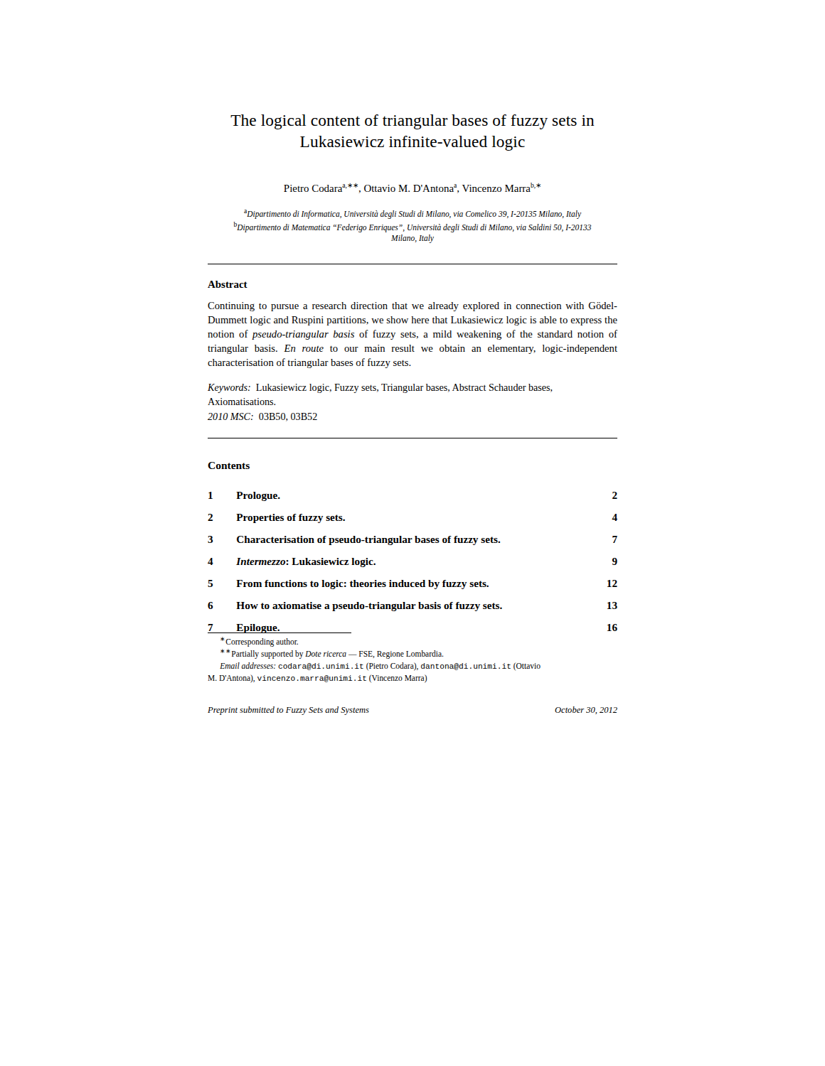The logical content of triangular bases of fuzzy sets in
Lukasiewicz infinite-valued logic
Pietro Codaraa,∗∗, Ottavio M. D'Antonaa, Vincenzo Marrab,∗
aDipartimento di Informatica, Università degli Studi di Milano, via Comelico 39, I-20135 Milano, Italy
bDipartimento di Matematica “Federigo Enriques”, Università degli Studi di Milano, via Saldini 50, I-20133 Milano, Italy
Abstract
Continuing to pursue a research direction that we already explored in connection with Gödel-Dummett logic and Ruspini partitions, we show here that Lukasiewicz logic is able to express the notion of pseudo-triangular basis of fuzzy sets, a mild weakening of the standard notion of triangular basis. En route to our main result we obtain an elementary, logic-independent characterisation of triangular bases of fuzzy sets.
Keywords: Lukasiewicz logic, Fuzzy sets, Triangular bases, Abstract Schauder bases, Axiomatisations.
2010 MSC: 03B50, 03B52
Contents
| 1 | Prologue. | 2 |
| 2 | Properties of fuzzy sets. | 4 |
| 3 | Characterisation of pseudo-triangular bases of fuzzy sets. | 7 |
| 4 | Intermezzo : Lukasiewicz logic. | 9 |
| 5 | From functions to logic: theories induced by fuzzy sets. | 12 |
| 6 | How to axiomatise a pseudo-triangular basis of fuzzy sets. | 13 |
| 7 | Epilogue. | 16 |
∗Corresponding author.
∗∗Partially supported by Dote ricerca — FSE, Regione Lombardia.
Email addresses: codara@di.unimi.it (Pietro Codara), dantona@di.unimi.it (Ottavio
M. D'Antona), vincenzo.marra@unimi.it (Vincenzo Marra)
Preprint submitted to Fuzzy Sets and Systems October 30, 2012